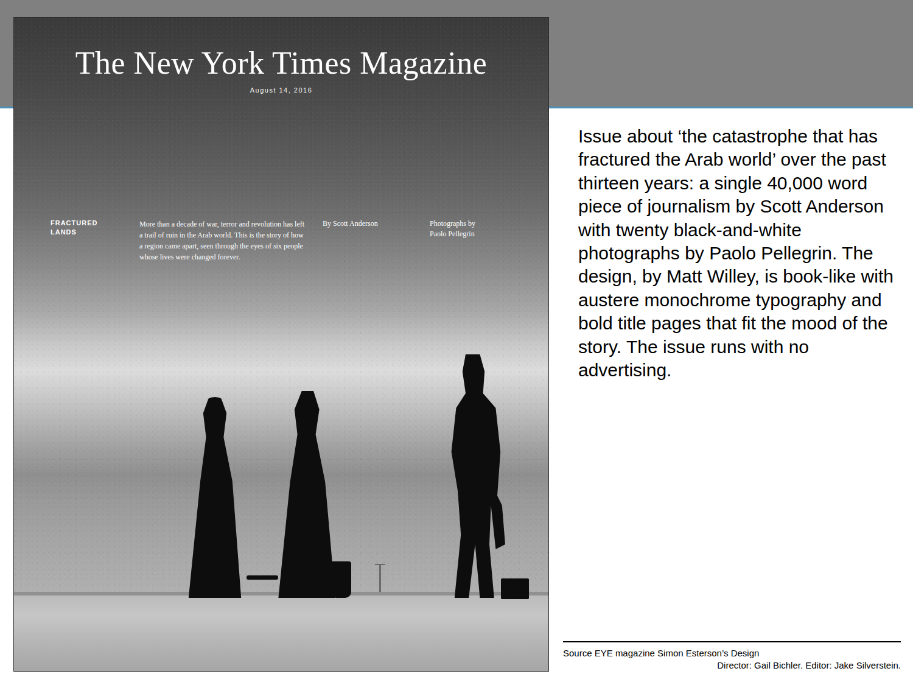The New York Times Magazine
August 14, 2016
Fractured
Lands
More than a decade of war, terror and revolution has left a trail of ruin in the Arab world. This is the story of how a region came apart, seen through the eyes of six people whose lives were changed forever.
By Scott Anderson
Photographs by
Paolo Pellegrin
Issue about ‘the catastrophe that has fractured the Arab world’ over the past thirteen years: a single 40,000 word piece of journalism by Scott Anderson with twenty black-and-white photographs by Paolo Pellegrin. The design, by Matt Willey, is book-like with austere monochrome typography and bold title pages that fit the mood of the story. The issue runs with no advertising.
Source EYE magazine Simon Esterson’s Design Director: Gail Bichler. Editor: Jake Silverstein.